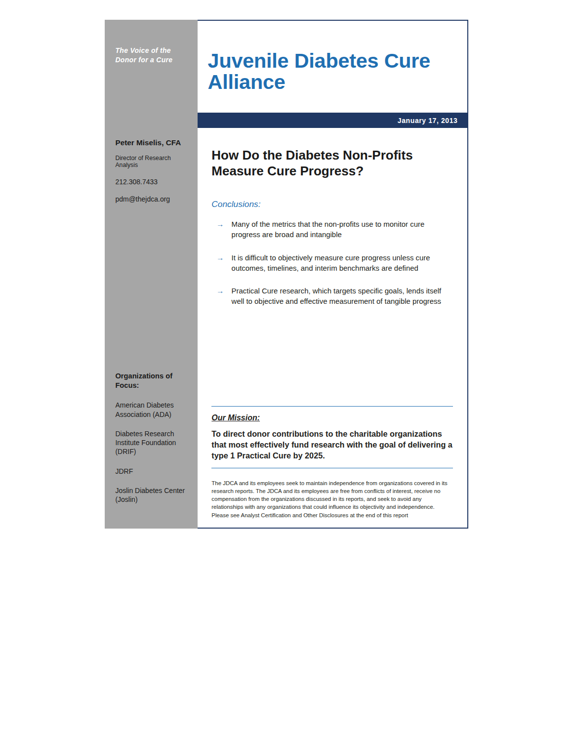The Voice of the
Donor for a Cure
Peter Miselis, CFA
Director of Research Analysis
212.308.7433
pdm@thejdca.org
Organizations of
Focus:
American Diabetes
Association (ADA)
Diabetes Research
Institute Foundation
(DRIF)
JDRF
Joslin Diabetes Center
(Joslin)
Juvenile Diabetes Cure Alliance
January 17, 2013
How Do the Diabetes Non-Profits Measure Cure Progress?
Conclusions:
Many of the metrics that the non-profits use to monitor cure progress are broad and intangible
It is difficult to objectively measure cure progress unless cure outcomes, timelines, and interim benchmarks are defined
Practical Cure research, which targets specific goals, lends itself well to objective and effective measurement of tangible progress
Our Mission:
To direct donor contributions to the charitable organizations that most effectively fund research with the goal of delivering a type 1 Practical Cure by 2025.
The JDCA and its employees seek to maintain independence from organizations covered in its research reports. The JDCA and its employees are free from conflicts of interest, receive no compensation from the organizations discussed in its reports, and seek to avoid any relationships with any organizations that could influence its objectivity and independence. Please see Analyst Certification and Other Disclosures at the end of this report